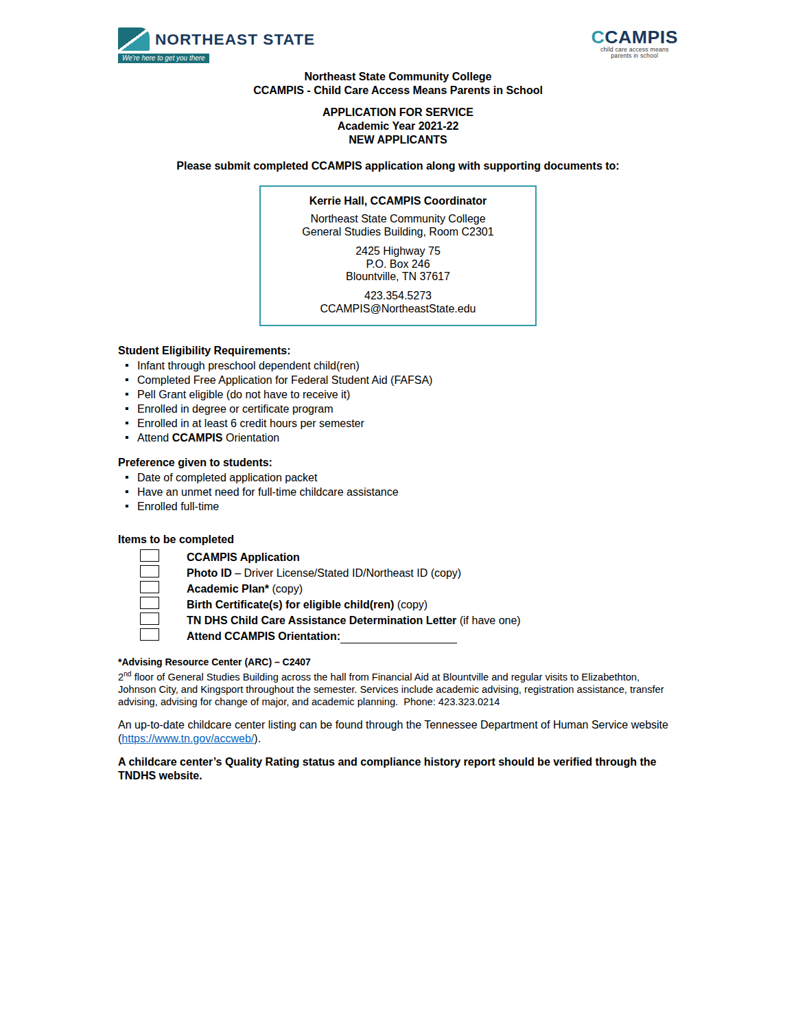NORTHEAST STATE
We're here to get you there
CCAMPIS
child care access means
parents in school
Northeast State Community College
CCAMPIS - Child Care Access Means Parents in School
APPLICATION FOR SERVICE
Academic Year 2021-22
NEW APPLICANTS
Please submit completed CCAMPIS application along with supporting documents to:
Kerrie Hall, CCAMPIS Coordinator
Northeast State Community College
General Studies Building, Room C2301
2425 Highway 75
P.O. Box 246
Blountville, TN 37617
423.354.5273
CCAMPIS@NortheastState.edu
Student Eligibility Requirements:
Infant through preschool dependent child(ren)
Completed Free Application for Federal Student Aid (FAFSA)
Pell Grant eligible (do not have to receive it)
Enrolled in degree or certificate program
Enrolled in at least 6 credit hours per semester
Attend CCAMPIS Orientation
Preference given to students:
Date of completed application packet
Have an unmet need for full-time childcare assistance
Enrolled full-time
Items to be completed
| | CCAMPIS Application |
| | Photo ID – Driver License/Stated ID/Northeast ID (copy) |
| | Academic Plan* (copy) |
| | Birth Certificate(s) for eligible child(ren) (copy) |
| | TN DHS Child Care Assistance Determination Letter (if have one) |
| | Attend CCAMPIS Orientation: |
*Advising Resource Center (ARC) – C2407
2nd floor of General Studies Building across the hall from Financial Aid at Blountville and regular visits to Elizabethton, Johnson City, and Kingsport throughout the semester. Services include academic advising, registration assistance, transfer advising, advising for change of major, and academic planning. Phone: 423.323.0214
An up-to-date childcare center listing can be found through the Tennessee Department of Human Service website (https://www.tn.gov/accweb/).
A childcare center’s Quality Rating status and compliance history report should be verified through the TNDHS website.